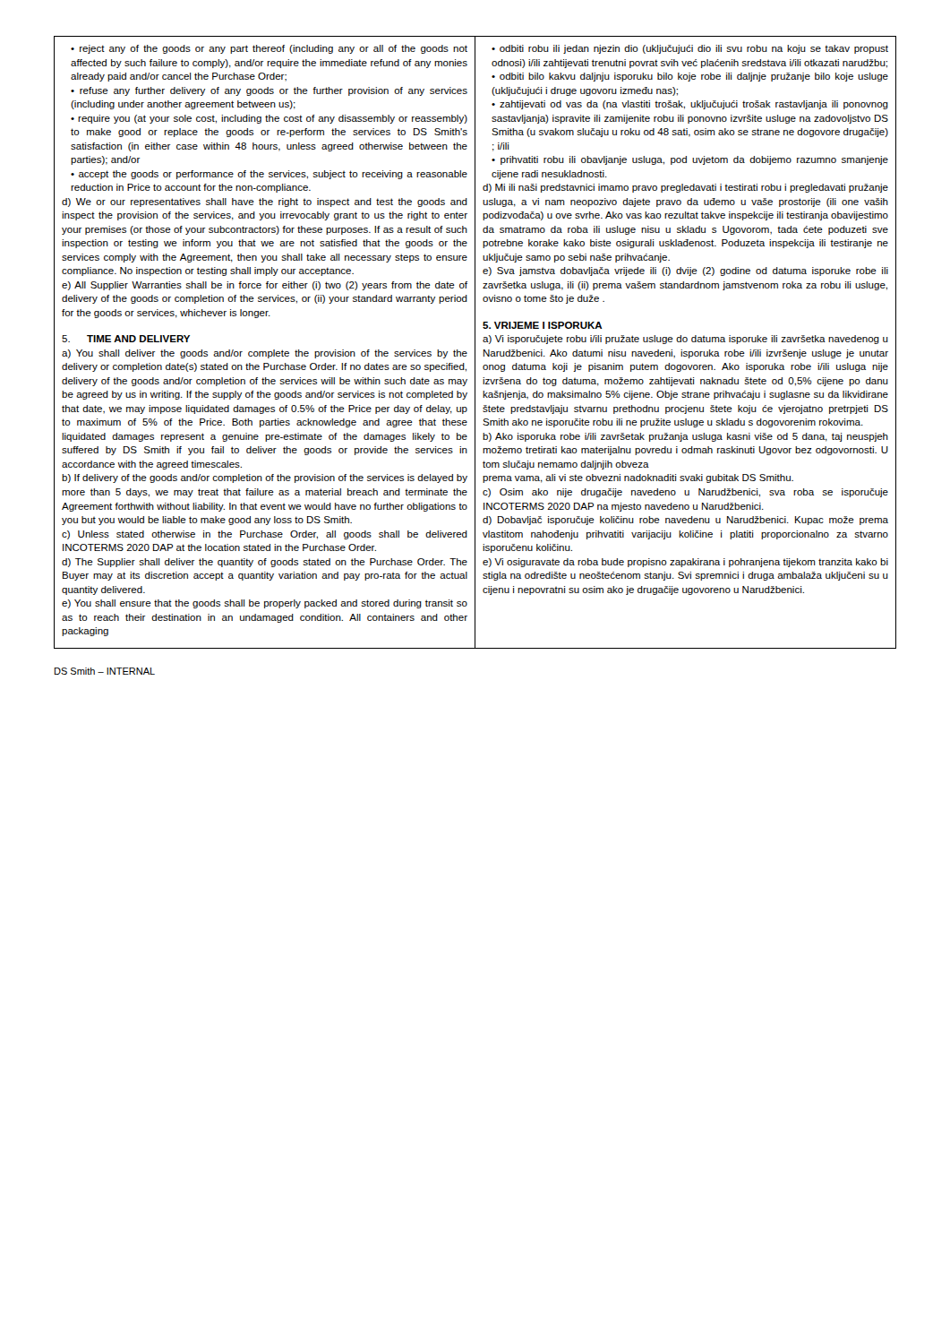| • reject any of the goods or any part thereof (including any or all of the goods not affected by such failure to comply), and/or require the immediate refund of any monies already paid and/or cancel the Purchase Order; • refuse any further delivery of any goods or the further provision of any services (including under another agreement between us); • require you (at your sole cost, including the cost of any disassembly or reassembly) to make good or replace the goods or re-perform the services to DS Smith's satisfaction (in either case within 48 hours, unless agreed otherwise between the parties); and/or • accept the goods or performance of the services, subject to receiving a reasonable reduction in Price to account for the non-compliance. d) We or our representatives shall have the right to inspect and test the goods and inspect the provision of the services, and you irrevocably grant to us the right to enter your premises (or those of your subcontractors) for these purposes. If as a result of such inspection or testing we inform you that we are not satisfied that the goods or the services comply with the Agreement, then you shall take all necessary steps to ensure compliance. No inspection or testing shall imply our acceptance. e) All Supplier Warranties shall be in force for either (i) two (2) years from the date of delivery of the goods or completion of the services, or (ii) your standard warranty period for the goods or services, whichever is longer. 5. TIME AND DELIVERY a) You shall deliver the goods and/or complete the provision of the services by the delivery or completion date(s) stated on the Purchase Order. If no dates are so specified, delivery of the goods and/or completion of the services will be within such date as may be agreed by us in writing. If the supply of the goods and/or services is not completed by that date, we may impose liquidated damages of 0.5% of the Price per day of delay, up to maximum of 5% of the Price. Both parties acknowledge and agree that these liquidated damages represent a genuine pre-estimate of the damages likely to be suffered by DS Smith if you fail to deliver the goods or provide the services in accordance with the agreed timescales. b) If delivery of the goods and/or completion of the provision of the services is delayed by more than 5 days, we may treat that failure as a material breach and terminate the Agreement forthwith without liability. In that event we would have no further obligations to you but you would be liable to make good any loss to DS Smith. c) Unless stated otherwise in the Purchase Order, all goods shall be delivered INCOTERMS 2020 DAP at the location stated in the Purchase Order. d) The Supplier shall deliver the quantity of goods stated on the Purchase Order. The Buyer may at its discretion accept a quantity variation and pay pro-rata for the actual quantity delivered. e) You shall ensure that the goods shall be properly packed and stored during transit so as to reach their destination in an undamaged condition. All containers and other packaging | • odbiti robu ili jedan njezin dio (uključujući dio ili svu robu na koju se takav propust odnosi) i/ili zahtijevati trenutni povrat svih već plaćenih sredstava i/ili otkazati narudžbu; • odbiti bilo kakvu daljnju isporuku bilo koje robe ili daljnje pružanje bilo koje usluge (uključujući i druge ugovoru između nas); • zahtijevati od vas da (na vlastiti trošak, uključujući trošak rastavljanja ili ponovnog sastavljanja) ispravite ili zamijenite robu ili ponovno izvršite usluge na zadovoljstvo DS Smitha (u svakom slučaju u roku od 48 sati, osim ako se strane ne dogovore drugačije) ; i/ili • prihvatiti robu ili obavljanje usluga, pod uvjetom da dobijemo razumno smanjenje cijene radi nesukladnosti. d) Mi ili naši predstavnici imamo pravo pregledavati i testirati robu i pregledavati pružanje usluga, a vi nam neopozivo dajete pravo da uđemo u vaše prostorije (ili one vaših podizvođača) u ove svrhe. Ako vas kao rezultat takve inspekcije ili testiranja obavijestimo da smatramo da roba ili usluge nisu u skladu s Ugovorom, tada ćete poduzeti sve potrebne korake kako biste osigurali usklađenost. Poduzeta inspekcija ili testiranje ne uključuje samo po sebi naše prihvaćanje. e) Sva jamstva dobavljača vrijede ili (i) dvije (2) godine od datuma isporuke robe ili završetka usluga, ili (ii) prema vašem standardnom jamstvenom roka za robu ili usluge, ovisno o tome što je duže . 5. VRIJEME I ISPORUKA a) Vi isporučujete robu i/ili pružate usluge do datuma isporuke ili završetka navedenog u Narudžbenici. Ako datumi nisu navedeni, isporuka robe i/ili izvršenje usluge je unutar onog datuma koji je pisanim putem dogovoren. Ako isporuka robe i/ili usluga nije izvršena do tog datuma, možemo zahtijevati naknadu štete od 0,5% cijene po danu kašnjenja, do maksimalno 5% cijene. Obje strane prihvaćaju i suglasne su da likvidirane štete predstavljaju stvarnu prethodnu procjenu štete koju će vjerojatno pretrpjeti DS Smith ako ne isporučite robu ili ne pružite usluge u skladu s dogovorenim rokovima. b) Ako isporuka robe i/ili završetak pružanja usluga kasni više od 5 dana, taj neuspjeh možemo tretirati kao materijalnu povredu i odmah raskinuti Ugovor bez odgovornosti. U tom slučaju nemamo daljnjih obveza prema vama, ali vi ste obvezni nadoknaditi svaki gubitak DS Smithu. c) Osim ako nije drugačije navedeno u Narudžbenici, sva roba se isporučuje INCOTERMS 2020 DAP na mjesto navedeno u Narudžbenici. d) Dobavljač isporučuje količinu robe navedenu u Narudžbenici. Kupac može prema vlastitom nahođenju prihvatiti varijaciju količine i platiti proporcionalno za stvarno isporučenu količinu. e) Vi osiguravate da roba bude propisno zapakirana i pohranjena tijekom tranzita kako bi stigla na odredište u neoštećenom stanju. Svi spremnici i druga ambalaža uključeni su u cijenu i nepovratni su osim ako je drugačije ugovoreno u Narudžbenici. |
DS Smith – INTERNAL